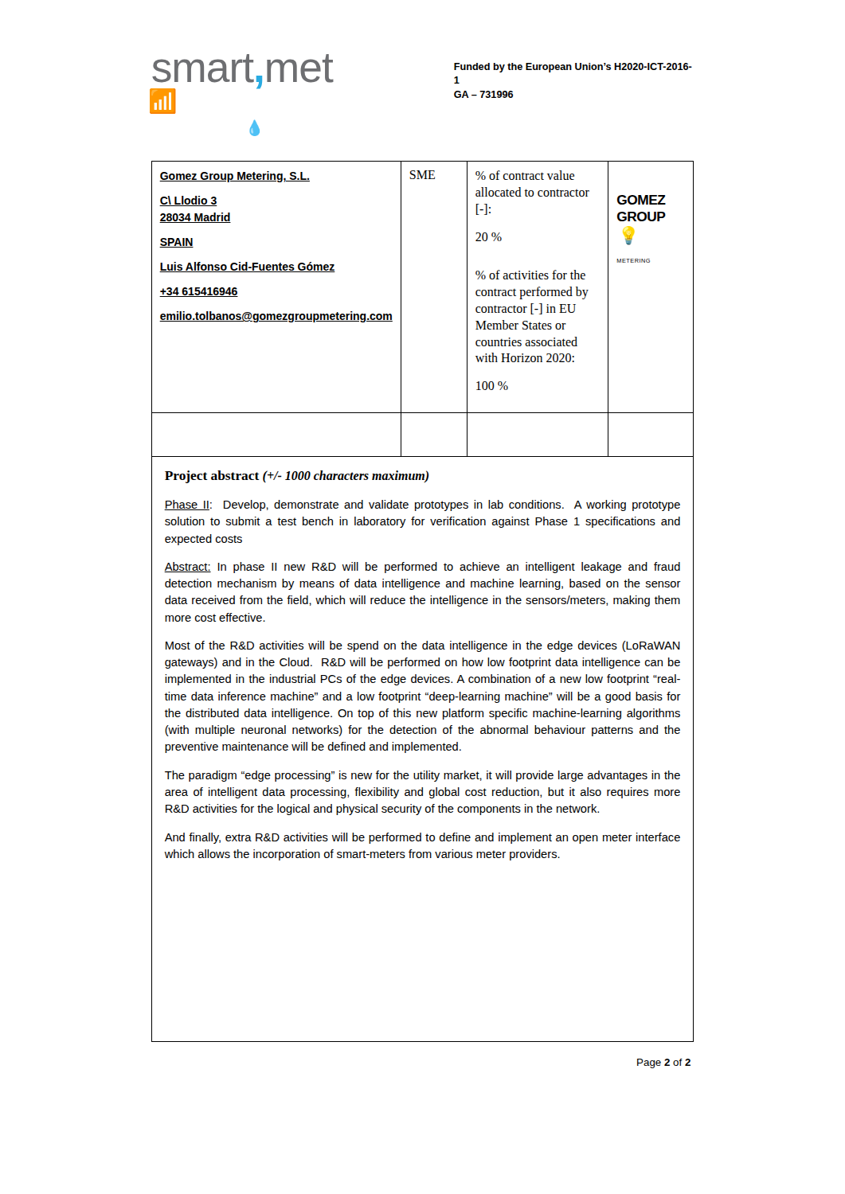smart, met📶
💧
Funded by the European Union’s H2020-ICT-2016-1
GA – 731996
| Gomez Group Metering, S.L. C\ Llodio 3 28034 Madrid SPAIN Luis Alfonso Cid-Fuentes Gómez +34 615416946 emilio.tolbanos@gomezgroupmetering.com | SME | % of contract value allocated to contractor [-]: 20 % % of activities for the contract performed by contractor [-] in EU Member States or countries associated with Horizon 2020: 100 % | GOMEZ GROUP 💡 METERING |
Project abstract (+/- 1000 characters maximum)
Phase II: Develop, demonstrate and validate prototypes in lab conditions. A working prototype solution to submit a test bench in laboratory for verification against Phase 1 specifications and expected costs
Abstract: In phase II new R&D will be performed to achieve an intelligent leakage and fraud detection mechanism by means of data intelligence and machine learning, based on the sensor data received from the field, which will reduce the intelligence in the sensors/meters, making them more cost effective.
Most of the R&D activities will be spend on the data intelligence in the edge devices (LoRaWAN gateways) and in the Cloud. R&D will be performed on how low footprint data intelligence can be implemented in the industrial PCs of the edge devices. A combination of a new low footprint “real-time data inference machine” and a low footprint “deep-learning machine” will be a good basis for the distributed data intelligence. On top of this new platform specific machine-learning algorithms (with multiple neuronal networks) for the detection of the abnormal behaviour patterns and the preventive maintenance will be defined and implemented.
The paradigm “edge processing” is new for the utility market, it will provide large advantages in the area of intelligent data processing, flexibility and global cost reduction, but it also requires more R&D activities for the logical and physical security of the components in the network.
And finally, extra R&D activities will be performed to define and implement an open meter interface which allows the incorporation of smart-meters from various meter providers.
Page 2 of 2